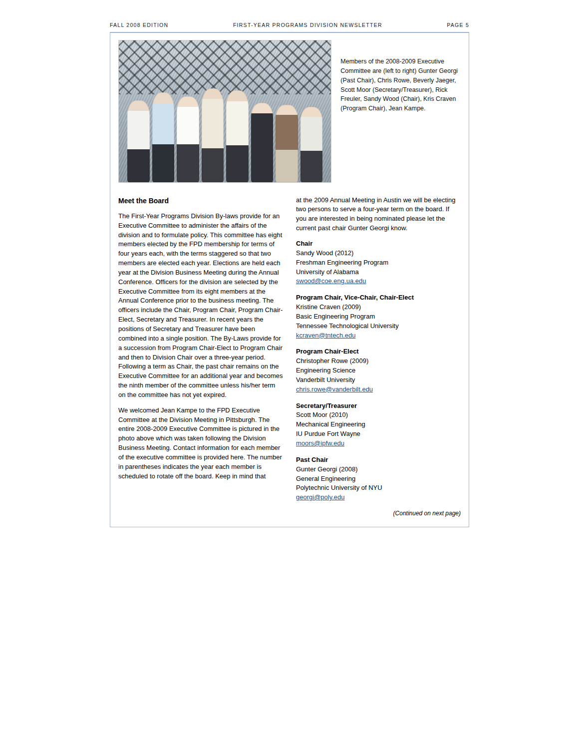Fall 2008 Edition
First-Year Programs Division Newsletter
Page 5
Members of the 2008-2009 Executive Committee are (left to right) Gunter Georgi (Past Chair), Chris Rowe, Beverly Jaeger, Scott Moor (Secretary/Treasurer), Rick Freuler, Sandy Wood (Chair), Kris Craven (Program Chair), Jean Kampe.
Meet the Board
The First-Year Programs Division By-laws provide for an Executive Committee to administer the affairs of the division and to formulate policy. This committee has eight members elected by the FPD membership for terms of four years each, with the terms staggered so that two members are elected each year. Elections are held each year at the Division Business Meeting during the Annual Conference. Officers for the division are selected by the Executive Committee from its eight members at the Annual Conference prior to the business meeting. The officers include the Chair, Program Chair, Program Chair-Elect, Secretary and Treasurer. In recent years the positions of Secretary and Treasurer have been combined into a single position. The By-Laws provide for a succession from Program Chair-Elect to Program Chair and then to Division Chair over a three-year period. Following a term as Chair, the past chair remains on the Executive Committee for an additional year and becomes the ninth member of the committee unless his/her term on the committee has not yet expired.
We welcomed Jean Kampe to the FPD Executive Committee at the Division Meeting in Pittsburgh. The entire 2008-2009 Executive Committee is pictured in the photo above which was taken following the Division Business Meeting. Contact information for each member of the executive committee is provided here. The number in parentheses indicates the year each member is scheduled to rotate off the board. Keep in mind that
at the 2009 Annual Meeting in Austin we will be electing two persons to serve a four-year term on the board. If you are interested in being nominated please let the current past chair Gunter Georgi know.
Chair
Sandy Wood (2012)
Freshman Engineering Program
University of Alabama
swood@coe.eng.ua.edu
Program Chair, Vice-Chair, Chair-Elect
Kristine Craven (2009)
Basic Engineering Program
Tennessee Technological University
kcraven@tntech.edu
Program Chair-Elect
Christopher Rowe (2009)
Engineering Science
Vanderbilt University
chris.rowe@vanderbilt.edu
Secretary/Treasurer
Scott Moor (2010)
Mechanical Engineering
IU Purdue Fort Wayne
moors@ipfw.edu
Past Chair
Gunter Georgi (2008)
General Engineering
Polytechnic University of NYU
georgi@poly.edu
(Continued on next page)